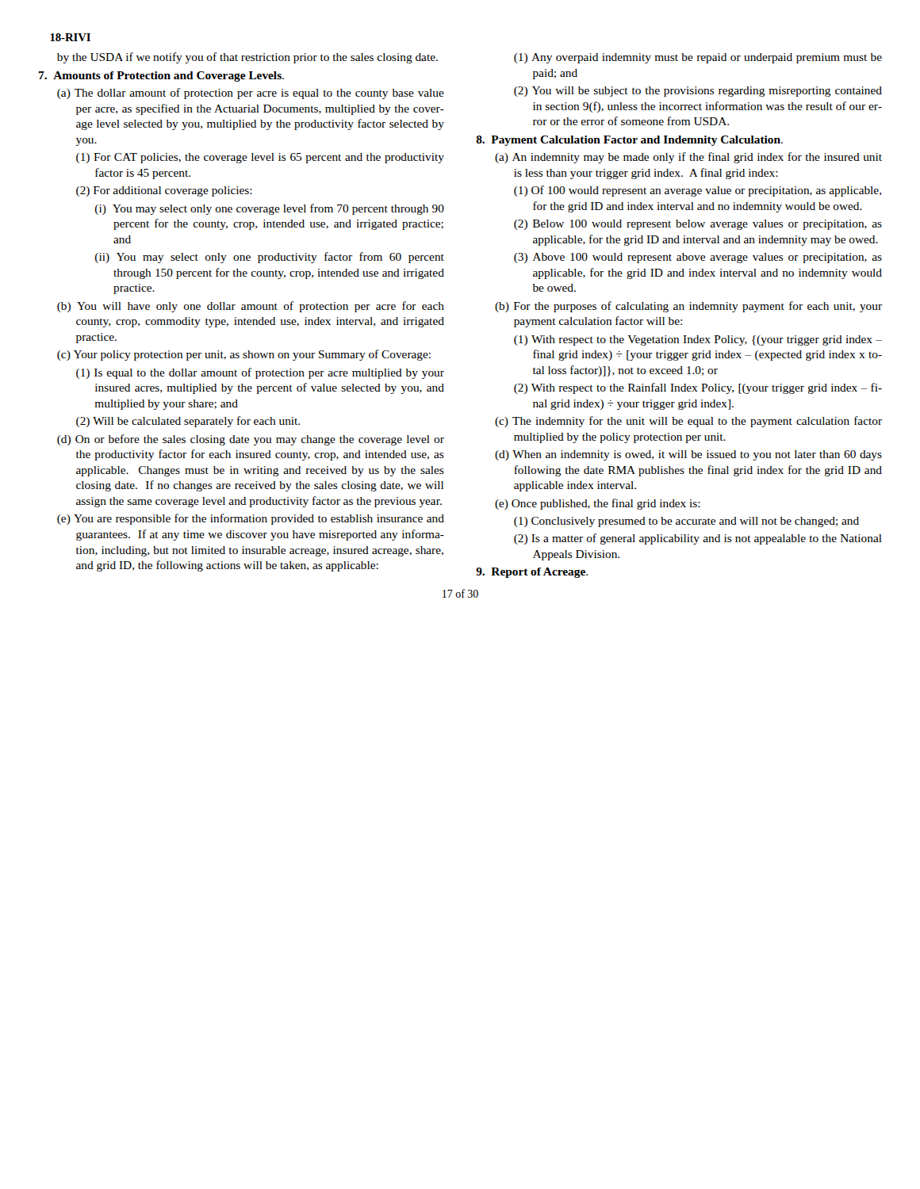18-RIVI
by the USDA if we notify you of that restriction prior to the sales closing date.
7. Amounts of Protection and Coverage Levels.
(a) The dollar amount of protection per acre is equal to the county base value per acre, as specified in the Actuarial Documents, multiplied by the coverage level selected by you, multiplied by the productivity factor selected by you.
(1) For CAT policies, the coverage level is 65 percent and the productivity factor is 45 percent.
(2) For additional coverage policies:
(i) You may select only one coverage level from 70 percent through 90 percent for the county, crop, intended use, and irrigated practice; and
(ii) You may select only one productivity factor from 60 percent through 150 percent for the county, crop, intended use and irrigated practice.
(b) You will have only one dollar amount of protection per acre for each county, crop, commodity type, intended use, index interval, and irrigated practice.
(c) Your policy protection per unit, as shown on your Summary of Coverage:
(1) Is equal to the dollar amount of protection per acre multiplied by your insured acres, multiplied by the percent of value selected by you, and multiplied by your share; and
(2) Will be calculated separately for each unit.
(d) On or before the sales closing date you may change the coverage level or the productivity factor for each insured county, crop, and intended use, as applicable. Changes must be in writing and received by us by the sales closing date. If no changes are received by the sales closing date, we will assign the same coverage level and productivity factor as the previous year.
(e) You are responsible for the information provided to establish insurance and guarantees. If at any time we discover you have misreported any information, including, but not limited to insurable acreage, insured acreage, share, and grid ID, the following actions will be taken, as applicable:
(1) Any overpaid indemnity must be repaid or underpaid premium must be paid; and
(2) You will be subject to the provisions regarding misreporting contained in section 9(f), unless the incorrect information was the result of our error or the error of someone from USDA.
8. Payment Calculation Factor and Indemnity Calculation.
(a) An indemnity may be made only if the final grid index for the insured unit is less than your trigger grid index. A final grid index:
(1) Of 100 would represent an average value or precipitation, as applicable, for the grid ID and index interval and no indemnity would be owed.
(2) Below 100 would represent below average values or precipitation, as applicable, for the grid ID and interval and an indemnity may be owed.
(3) Above 100 would represent above average values or precipitation, as applicable, for the grid ID and index interval and no indemnity would be owed.
(b) For the purposes of calculating an indemnity payment for each unit, your payment calculation factor will be:
(1) With respect to the Vegetation Index Policy, {(your trigger grid index – final grid index) ÷ [your trigger grid index – (expected grid index x total loss factor)]}, not to exceed 1.0; or
(2) With respect to the Rainfall Index Policy, [(your trigger grid index – final grid index) ÷ your trigger grid index].
(c) The indemnity for the unit will be equal to the payment calculation factor multiplied by the policy protection per unit.
(d) When an indemnity is owed, it will be issued to you not later than 60 days following the date RMA publishes the final grid index for the grid ID and applicable index interval.
(e) Once published, the final grid index is:
(1) Conclusively presumed to be accurate and will not be changed; and
(2) Is a matter of general applicability and is not appealable to the National Appeals Division.
9. Report of Acreage.
17 of 30